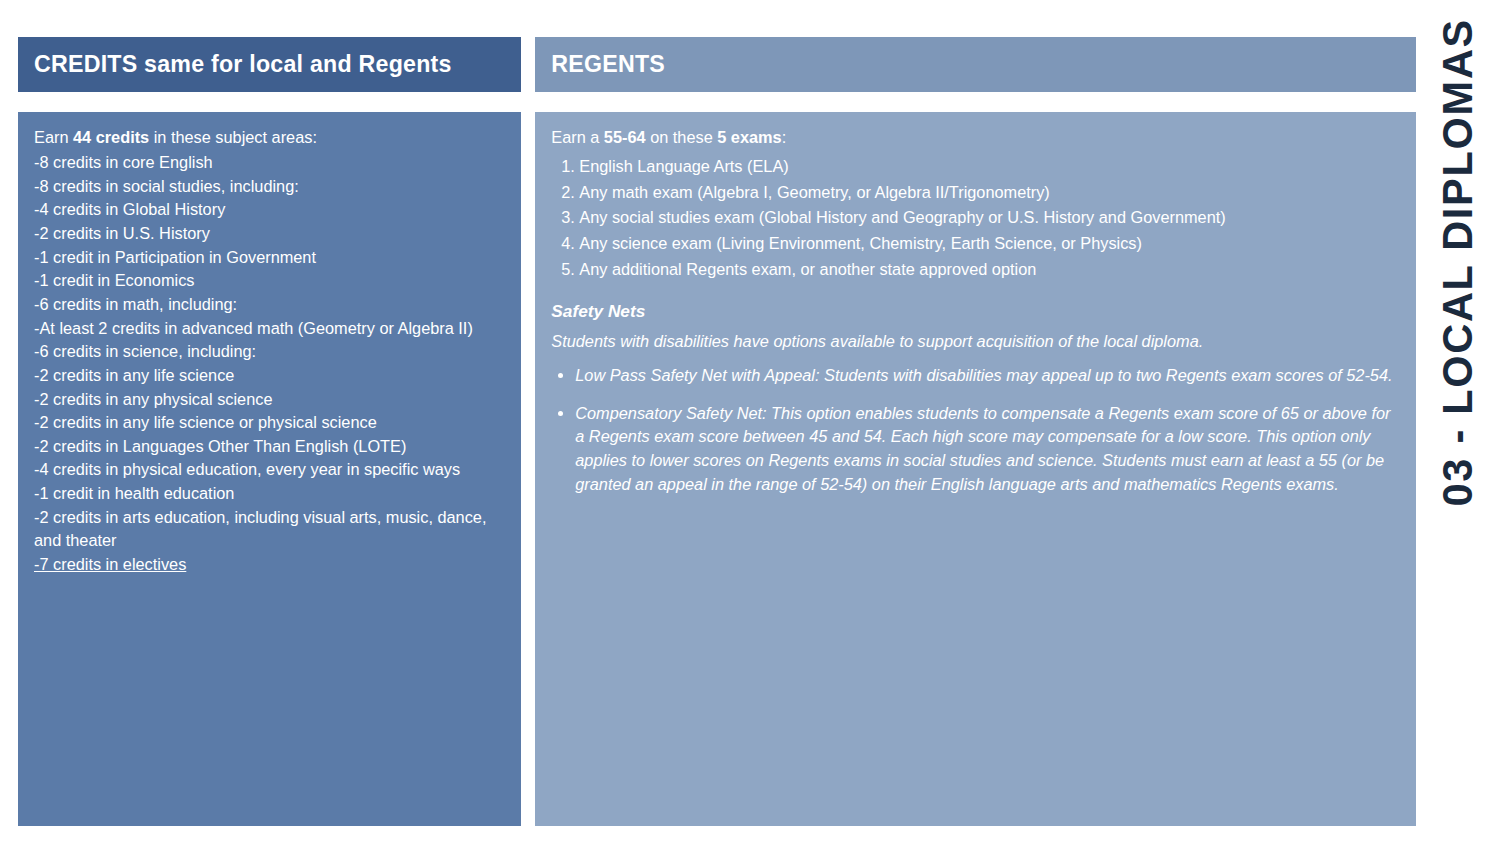CREDITS same for local and Regents
Earn 44 credits in these subject areas:
-8 credits in core English
-8 credits in social studies, including:
-4 credits in Global History
-2 credits in U.S. History
-1 credit in Participation in Government
-1 credit in Economics
-6 credits in math, including:
-At least 2 credits in advanced math (Geometry or Algebra II)
-6 credits in science, including:
-2 credits in any life science
-2 credits in any physical science
-2 credits in any life science or physical science
-2 credits in Languages Other Than English (LOTE)
-4 credits in physical education, every year in specific ways
-1 credit in health education
-2 credits in arts education, including visual arts, music, dance, and theater
-7 credits in electives
REGENTS
Earn a 55-64 on these 5 exams:
English Language Arts (ELA)
Any math exam (Algebra I, Geometry, or Algebra II/Trigonometry)
Any social studies exam (Global History and Geography or U.S. History and Government)
Any science exam (Living Environment, Chemistry, Earth Science, or Physics)
Any additional Regents exam, or another state approved option
Safety Nets
Students with disabilities have options available to support acquisition of the local diploma.
Low Pass Safety Net with Appeal: Students with disabilities may appeal up to two Regents exam scores of 52-54.
Compensatory Safety Net: This option enables students to compensate a Regents exam score of 65 or above for a Regents exam score between 45 and 54. Each high score may compensate for a low score. This option only applies to lower scores on Regents exams in social studies and science. Students must earn at least a 55 (or be granted an appeal in the range of 52-54) on their English language arts and mathematics Regents exams.
03 - LOCAL DIPLOMAS